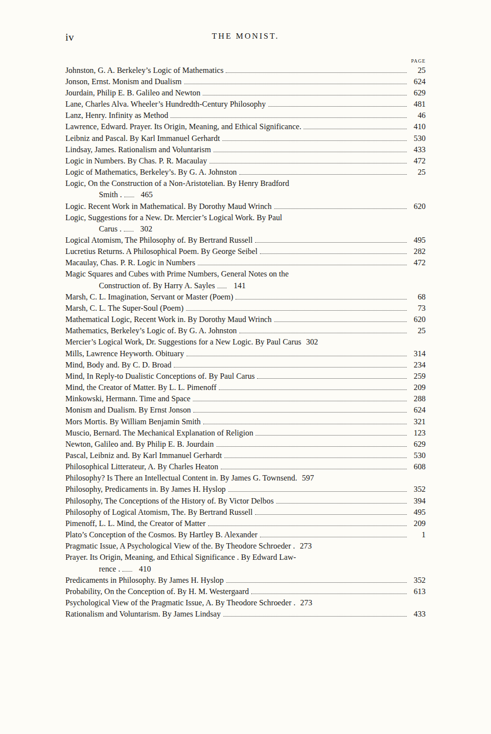iv
The Monist.
Page
Johnston, G. A. Berkeley’s Logic of Mathematics 25
Jonson, Ernst. Monism and Dualism 624
Jourdain, Philip E. B. Galileo and Newton 629
Lane, Charles Alva. Wheeler’s Hundredth-Century Philosophy 481
Lanz, Henry. Infinity as Method 46
Lawrence, Edward. Prayer. Its Origin, Meaning, and Ethical Significance. 410
Leibniz and Pascal. By Karl Immanuel Gerhardt 530
Lindsay, James. Rationalism and Voluntarism 433
Logic in Numbers. By Chas. P. R. Macaulay 472
Logic of Mathematics, Berkeley’s. By G. A. Johnston 25
Logic, On the Construction of a Non-Aristotelian. By Henry Bradford
Smith . 465
Logic. Recent Work in Mathematical. By Dorothy Maud Wrinch 620
Logic, Suggestions for a New. Dr. Mercier’s Logical Work. By Paul
Carus . 302
Logical Atomism, The Philosophy of. By Bertrand Russell 495
Lucretius Returns. A Philosophical Poem. By George Seibel 282
Macaulay, Chas. P. R. Logic in Numbers 472
Magic Squares and Cubes with Prime Numbers, General Notes on the
Construction of. By Harry A. Sayles 141
Marsh, C. L. Imagination, Servant or Master (Poem) 68
Marsh, C. L. The Super-Soul (Poem) 73
Mathematical Logic, Recent Work in. By Dorothy Maud Wrinch 620
Mathematics, Berkeley’s Logic of. By G. A. Johnston 25
Mercier’s Logical Work, Dr. Suggestions for a New Logic. By Paul Carus 302
Mills, Lawrence Heyworth. Obituary 314
Mind, Body and. By C. D. Broad 234
Mind, In Reply-to Dualistic Conceptions of. By Paul Carus 259
Mind, the Creator of Matter. By L. L. Pimenoff 209
Minkowski, Hermann. Time and Space 288
Monism and Dualism. By Ernst Jonson 624
Mors Mortis. By William Benjamin Smith 321
Muscio, Bernard. The Mechanical Explanation of Religion 123
Newton, Galileo and. By Philip E. B. Jourdain 629
Pascal, Leibniz and. By Karl Immanuel Gerhardt 530
Philosophical Litterateur, A. By Charles Heaton 608
Philosophy? Is There an Intellectual Content in. By James G. Townsend. 597
Philosophy, Predicaments in. By James H. Hyslop 352
Philosophy, The Conceptions of the History of. By Victor Delbos 394
Philosophy of Logical Atomism, The. By Bertrand Russell 495
Pimenoff, L. L. Mind, the Creator of Matter 209
Plato’s Conception of the Cosmos. By Hartley B. Alexander 1
Pragmatic Issue, A Psychological View of the. By Theodore Schroeder . 273
Prayer. Its Origin, Meaning, and Ethical Significance . By Edward Law-
rence . 410
Predicaments in Philosophy. By James H. Hyslop 352
Probability, On the Conception of. By H. M. Westergaard 613
Psychological View of the Pragmatic Issue, A. By Theodore Schroeder . 273
Rationalism and Voluntarism. By James Lindsay 433